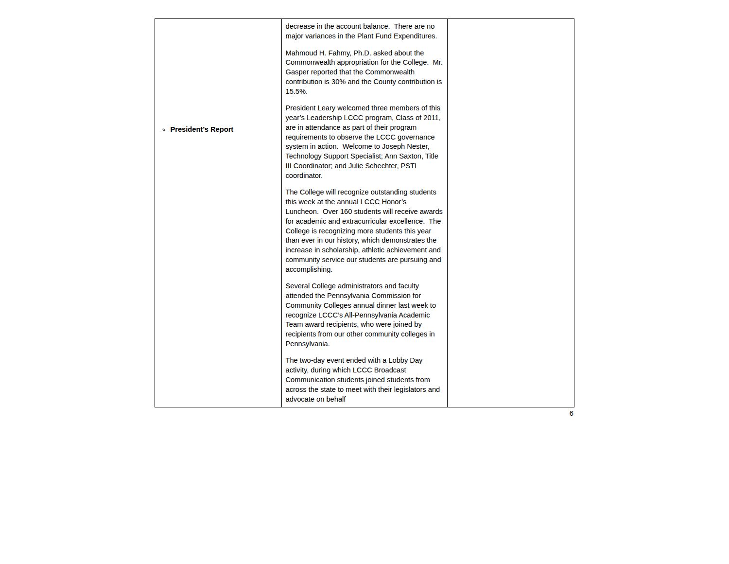| President’s Report | decrease in the account balance. There are no major variances in the Plant Fund Expenditures. Mahmoud H. Fahmy, Ph.D. asked about the Commonwealth appropriation for the College. Mr. Gasper reported that the Commonwealth contribution is 30% and the County contribution is 15.5%. President Leary welcomed three members of this year’s Leadership LCCC program, Class of 2011, are in attendance as part of their program requirements to observe the LCCC governance system in action. Welcome to Joseph Nester, Technology Support Specialist; Ann Saxton, Title III Coordinator; and Julie Schechter, PSTI coordinator. The College will recognize outstanding students this week at the annual LCCC Honor’s Luncheon. Over 160 students will receive awards for academic and extracurricular excellence. The College is recognizing more students this year than ever in our history, which demonstrates the increase in scholarship, athletic achievement and community service our students are pursuing and accomplishing. Several College administrators and faculty attended the Pennsylvania Commission for Community Colleges annual dinner last week to recognize LCCC’s All-Pennsylvania Academic Team award recipients, who were joined by recipients from our other community colleges in Pennsylvania. The two-day event ended with a Lobby Day activity, during which LCCC Broadcast Communication students joined students from across the state to meet with their legislators and advocate on behalf | |
6